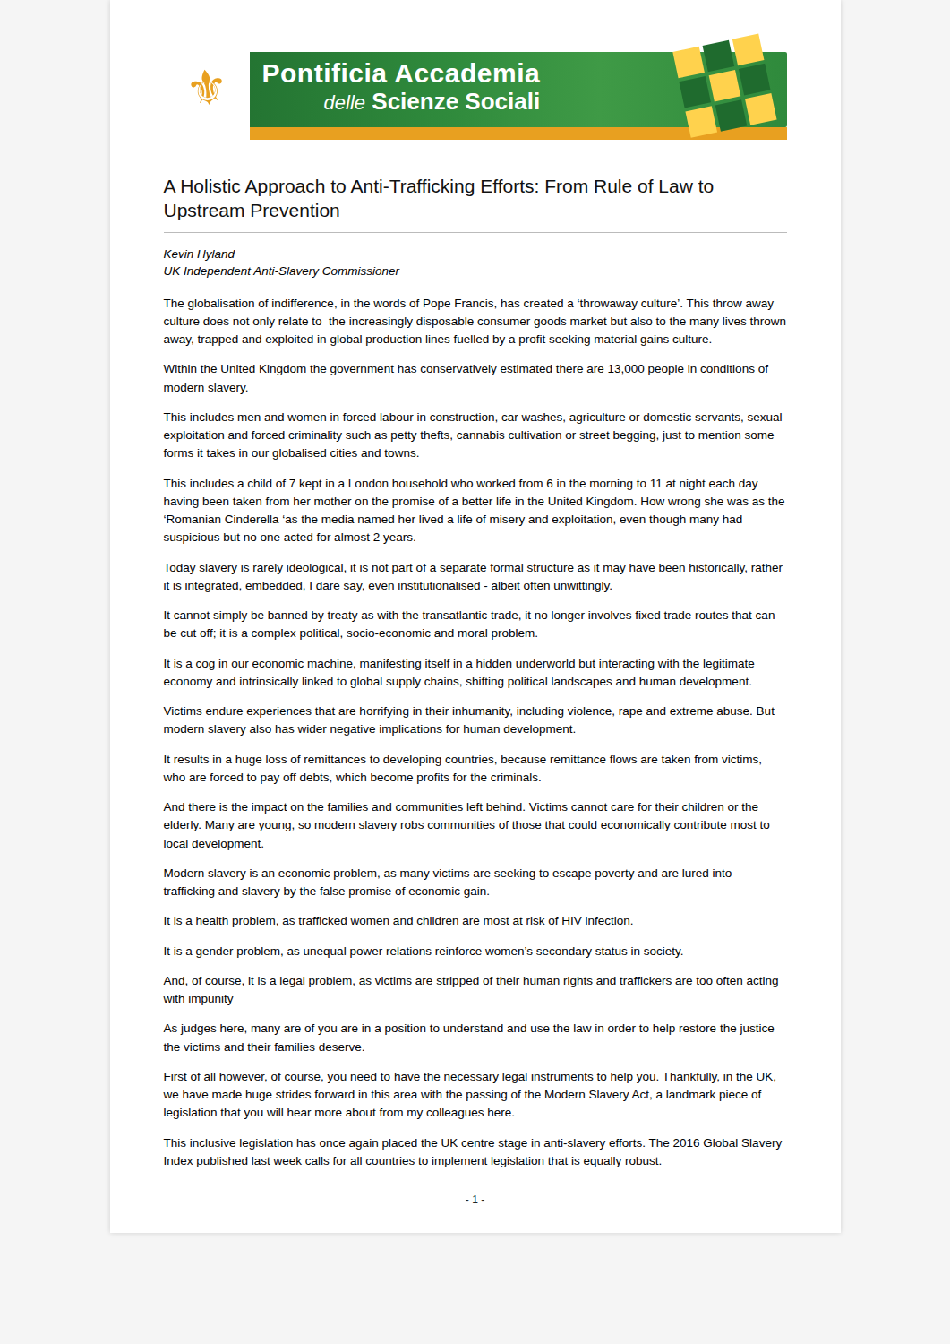⚜
Pontificia Accademia
delle Scienze Sociali
A Holistic Approach to Anti-Trafficking Efforts: From Rule of Law to Upstream Prevention
Kevin Hyland
UK Independent Anti-Slavery Commissioner
The globalisation of indifference, in the words of Pope Francis, has created a ‘throwaway culture’. This throw away culture does not only relate to the increasingly disposable consumer goods market but also to the many lives thrown away, trapped and exploited in global production lines fuelled by a profit seeking material gains culture.
Within the United Kingdom the government has conservatively estimated there are 13,000 people in conditions of modern slavery.
This includes men and women in forced labour in construction, car washes, agriculture or domestic servants, sexual exploitation and forced criminality such as petty thefts, cannabis cultivation or street begging, just to mention some forms it takes in our globalised cities and towns.
This includes a child of 7 kept in a London household who worked from 6 in the morning to 11 at night each day having been taken from her mother on the promise of a better life in the United Kingdom. How wrong she was as the ‘Romanian Cinderella ‘as the media named her lived a life of misery and exploitation, even though many had suspicious but no one acted for almost 2 years.
Today slavery is rarely ideological, it is not part of a separate formal structure as it may have been historically, rather it is integrated, embedded, I dare say, even institutionalised - albeit often unwittingly.
It cannot simply be banned by treaty as with the transatlantic trade, it no longer involves fixed trade routes that can be cut off; it is a complex political, socio-economic and moral problem.
It is a cog in our economic machine, manifesting itself in a hidden underworld but interacting with the legitimate economy and intrinsically linked to global supply chains, shifting political landscapes and human development.
Victims endure experiences that are horrifying in their inhumanity, including violence, rape and extreme abuse. But modern slavery also has wider negative implications for human development.
It results in a huge loss of remittances to developing countries, because remittance flows are taken from victims, who are forced to pay off debts, which become profits for the criminals.
And there is the impact on the families and communities left behind. Victims cannot care for their children or the elderly. Many are young, so modern slavery robs communities of those that could economically contribute most to local development.
Modern slavery is an economic problem, as many victims are seeking to escape poverty and are lured into trafficking and slavery by the false promise of economic gain.
It is a health problem, as trafficked women and children are most at risk of HIV infection.
It is a gender problem, as unequal power relations reinforce women’s secondary status in society.
And, of course, it is a legal problem, as victims are stripped of their human rights and traffickers are too often acting with impunity
As judges here, many are of you are in a position to understand and use the law in order to help restore the justice the victims and their families deserve.
First of all however, of course, you need to have the necessary legal instruments to help you. Thankfully, in the UK, we have made huge strides forward in this area with the passing of the Modern Slavery Act, a landmark piece of legislation that you will hear more about from my colleagues here.
This inclusive legislation has once again placed the UK centre stage in anti-slavery efforts. The 2016 Global Slavery Index published last week calls for all countries to implement legislation that is equally robust.
- 1 -